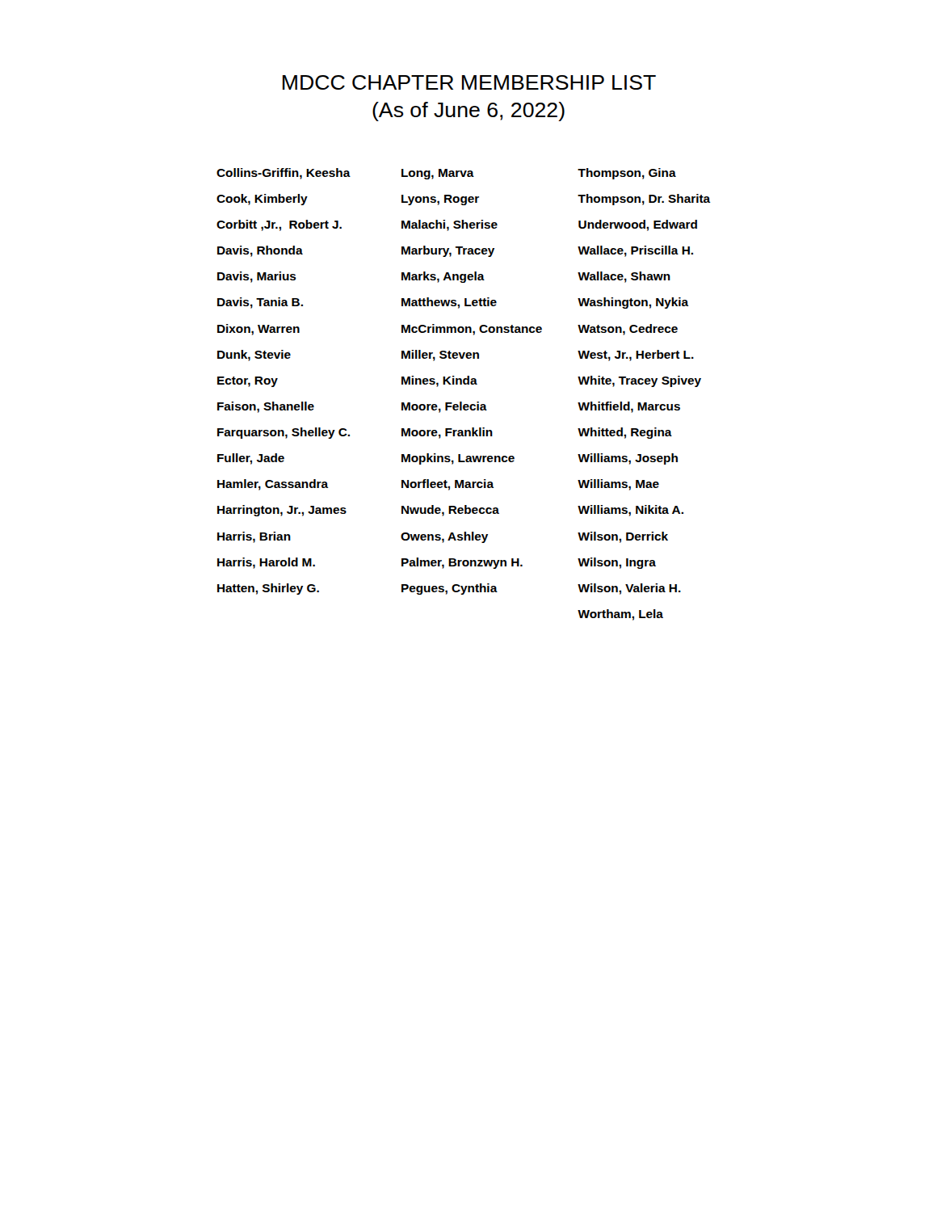MDCC CHAPTER MEMBERSHIP LIST (As of June 6, 2022)
Collins-Griffin, Keesha
Cook, Kimberly
Corbitt ,Jr., Robert J.
Davis, Rhonda
Davis, Marius
Davis, Tania B.
Dixon, Warren
Dunk, Stevie
Ector, Roy
Faison, Shanelle
Farquarson, Shelley C.
Fuller, Jade
Hamler, Cassandra
Harrington, Jr., James
Harris, Brian
Harris, Harold M.
Hatten, Shirley G.
Long, Marva
Lyons, Roger
Malachi, Sherise
Marbury, Tracey
Marks, Angela
Matthews, Lettie
McCrimmon, Constance
Miller, Steven
Mines, Kinda
Moore, Felecia
Moore, Franklin
Mopkins, Lawrence
Norfleet, Marcia
Nwude, Rebecca
Owens, Ashley
Palmer, Bronzwyn H.
Pegues, Cynthia
Thompson, Gina
Thompson, Dr. Sharita
Underwood, Edward
Wallace, Priscilla H.
Wallace, Shawn
Washington, Nykia
Watson, Cedrece
West, Jr., Herbert L.
White, Tracey Spivey
Whitfield, Marcus
Whitted, Regina
Williams, Joseph
Williams, Mae
Williams, Nikita A.
Wilson, Derrick
Wilson, Ingra
Wilson, Valeria H.
Wortham, Lela